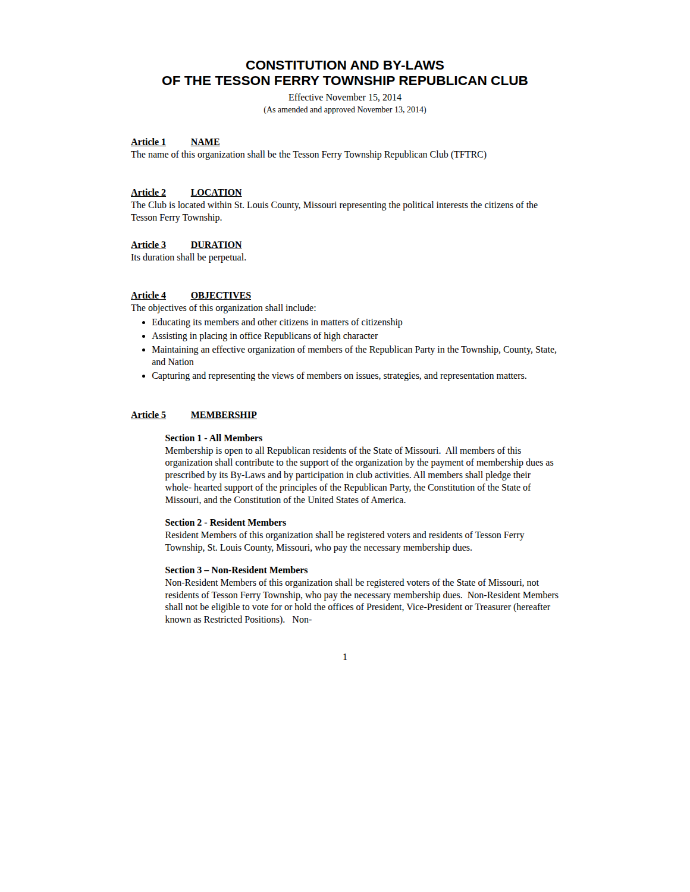CONSTITUTION AND BY-LAWS
OF THE TESSON FERRY TOWNSHIP REPUBLICAN CLUB
Effective November 15, 2014
(As amended and approved November 13, 2014)
Article 1 NAME
The name of this organization shall be the Tesson Ferry Township Republican Club (TFTRC)
Article 2 LOCATION
The Club is located within St. Louis County, Missouri representing the political interests the citizens of the Tesson Ferry Township.
Article 3 DURATION
Its duration shall be perpetual.
Article 4 OBJECTIVES
The objectives of this organization shall include:
Educating its members and other citizens in matters of citizenship
Assisting in placing in office Republicans of high character
Maintaining an effective organization of members of the Republican Party in the Township, County, State, and Nation
Capturing and representing the views of members on issues, strategies, and representation matters.
Article 5 MEMBERSHIP
Section 1 - All Members
Membership is open to all Republican residents of the State of Missouri. All members of this organization shall contribute to the support of the organization by the payment of membership dues as prescribed by its By-Laws and by participation in club activities. All members shall pledge their whole- hearted support of the principles of the Republican Party, the Constitution of the State of Missouri, and the Constitution of the United States of America.
Section 2 - Resident Members
Resident Members of this organization shall be registered voters and residents of Tesson Ferry Township, St. Louis County, Missouri, who pay the necessary membership dues.
Section 3 – Non-Resident Members
Non-Resident Members of this organization shall be registered voters of the State of Missouri, not residents of Tesson Ferry Township, who pay the necessary membership dues. Non-Resident Members shall not be eligible to vote for or hold the offices of President, Vice-President or Treasurer (hereafter known as Restricted Positions). Non-
1